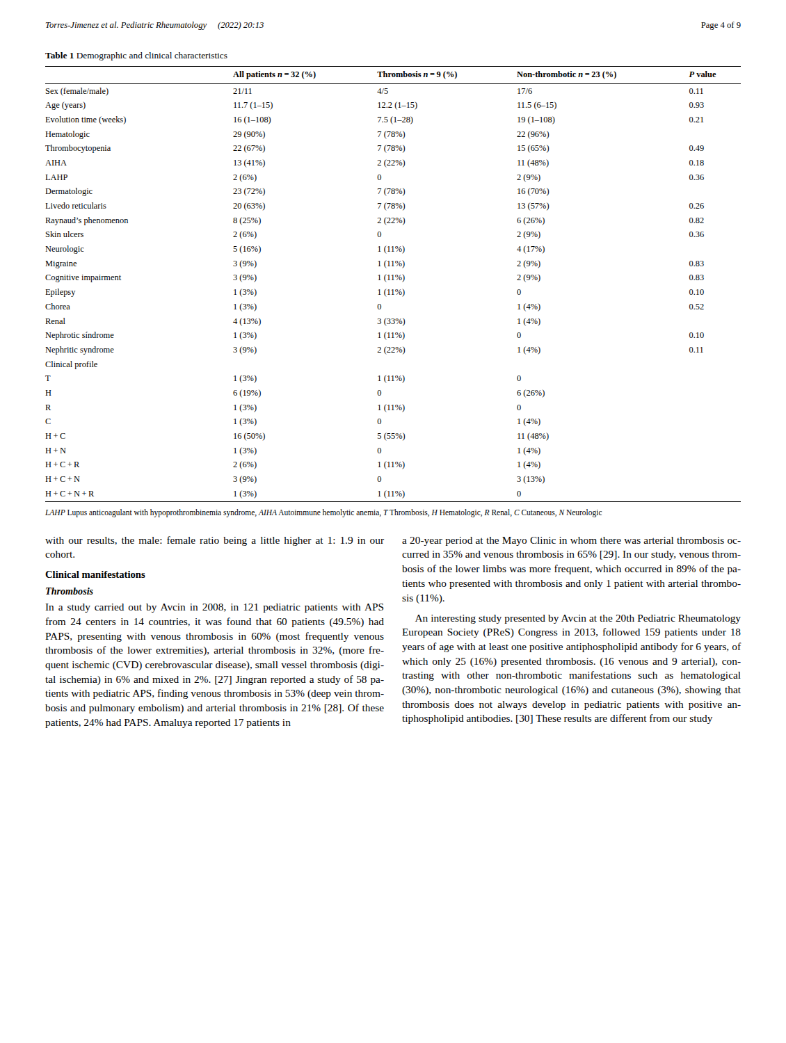Torres-Jimenez et al. Pediatric Rheumatology (2022) 20:13
Page 4 of 9
Table 1 Demographic and clinical characteristics
| | All patients n = 32 (%) | Thrombosis n = 9 (%) | Non-thrombotic n = 23 (%) | P value |
| --- | --- | --- | --- | --- |
| Sex (female/male) | 21/11 | 4/5 | 17/6 | 0.11 |
| Age (years) | 11.7 (1–15) | 12.2 (1–15) | 11.5 (6–15) | 0.93 |
| Evolution time (weeks) | 16 (1–108) | 7.5 (1–28) | 19 (1–108) | 0.21 |
| Hematologic | 29 (90%) | 7 (78%) | 22 (96%) | |
| Thrombocytopenia | 22 (67%) | 7 (78%) | 15 (65%) | 0.49 |
| AIHA | 13 (41%) | 2 (22%) | 11 (48%) | 0.18 |
| LAHP | 2 (6%) | 0 | 2 (9%) | 0.36 |
| Dermatologic | 23 (72%) | 7 (78%) | 16 (70%) | |
| Livedo reticularis | 20 (63%) | 7 (78%) | 13 (57%) | 0.26 |
| Raynaud’s phenomenon | 8 (25%) | 2 (22%) | 6 (26%) | 0.82 |
| Skin ulcers | 2 (6%) | 0 | 2 (9%) | 0.36 |
| Neurologic | 5 (16%) | 1 (11%) | 4 (17%) | |
| Migraine | 3 (9%) | 1 (11%) | 2 (9%) | 0.83 |
| Cognitive impairment | 3 (9%) | 1 (11%) | 2 (9%) | 0.83 |
| Epilepsy | 1 (3%) | 1 (11%) | 0 | 0.10 |
| Chorea | 1 (3%) | 0 | 1 (4%) | 0.52 |
| Renal | 4 (13%) | 3 (33%) | 1 (4%) | |
| Nephrotic síndrome | 1 (3%) | 1 (11%) | 0 | 0.10 |
| Nephritic syndrome | 3 (9%) | 2 (22%) | 1 (4%) | 0.11 |
| Clinical profile | | | | |
| T | 1 (3%) | 1 (11%) | 0 | |
| H | 6 (19%) | 0 | 6 (26%) | |
| R | 1 (3%) | 1 (11%) | 0 | |
| C | 1 (3%) | 0 | 1 (4%) | |
| H + C | 16 (50%) | 5 (55%) | 11 (48%) | |
| H + N | 1 (3%) | 0 | 1 (4%) | |
| H + C + R | 2 (6%) | 1 (11%) | 1 (4%) | |
| H + C + N | 3 (9%) | 0 | 3 (13%) | |
| H + C + N + R | 1 (3%) | 1 (11%) | 0 | |
LAHP Lupus anticoagulant with hypoprothrombinemia syndrome, AIHA Autoimmune hemolytic anemia, T Thrombosis, H Hematologic, R Renal, C Cutaneous, N Neurologic
with our results, the male: female ratio being a little higher at 1: 1.9 in our cohort.
Clinical manifestations
Thrombosis
In a study carried out by Avcin in 2008, in 121 pediatric patients with APS from 24 centers in 14 countries, it was found that 60 patients (49.5%) had PAPS, presenting with venous thrombosis in 60% (most frequently venous thrombosis of the lower extremities), arterial thrombosis in 32%, (more frequent ischemic (CVD) cerebrovascular disease), small vessel thrombosis (digital ischemia) in 6% and mixed in 2%. [27] Jingran reported a study of 58 patients with pediatric APS, finding venous thrombosis in 53% (deep vein thrombosis and pulmonary embolism) and arterial thrombosis in 21% [28]. Of these patients, 24% had PAPS. Amaluya reported 17 patients in
a 20-year period at the Mayo Clinic in whom there was arterial thrombosis occurred in 35% and venous thrombosis in 65% [29]. In our study, venous thrombosis of the lower limbs was more frequent, which occurred in 89% of the patients who presented with thrombosis and only 1 patient with arterial thrombosis (11%).
An interesting study presented by Avcin at the 20th Pediatric Rheumatology European Society (PReS) Congress in 2013, followed 159 patients under 18 years of age with at least one positive antiphospholipid antibody for 6 years, of which only 25 (16%) presented thrombosis. (16 venous and 9 arterial), contrasting with other non-thrombotic manifestations such as hematological (30%), non-thrombotic neurological (16%) and cutaneous (3%), showing that thrombosis does not always develop in pediatric patients with positive antiphospholipid antibodies. [30] These results are different from our study